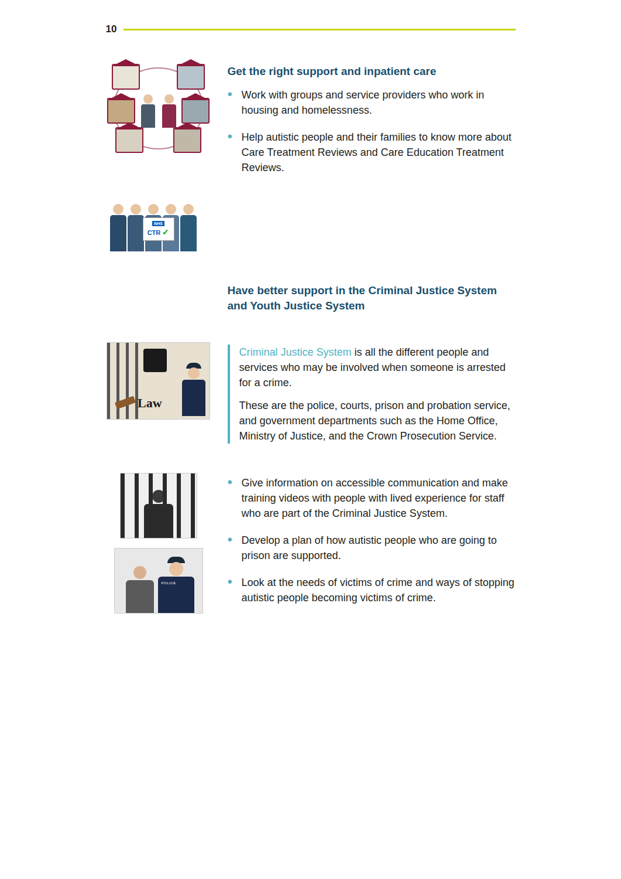10
NHS CTR ✓
Get the right support and inpatient care
Work with groups and service providers who work in housing and homelessness.
Help autistic people and their families to know more about Care Treatment Reviews and Care Education Treatment Reviews.
Have better support in the Criminal Justice System and Youth Justice System
Law
Criminal Justice System is all the different people and services who may be involved when someone is arrested for a crime.
These are the police, courts, prison and probation service, and government departments such as the Home Office, Ministry of Justice, and the Crown Prosecution Service.
POLICE
Give information on accessible communication and make training videos with people with lived experience for staff who are part of the Criminal Justice System.
Develop a plan of how autistic people who are going to prison are supported.
Look at the needs of victims of crime and ways of stopping autistic people becoming victims of crime.